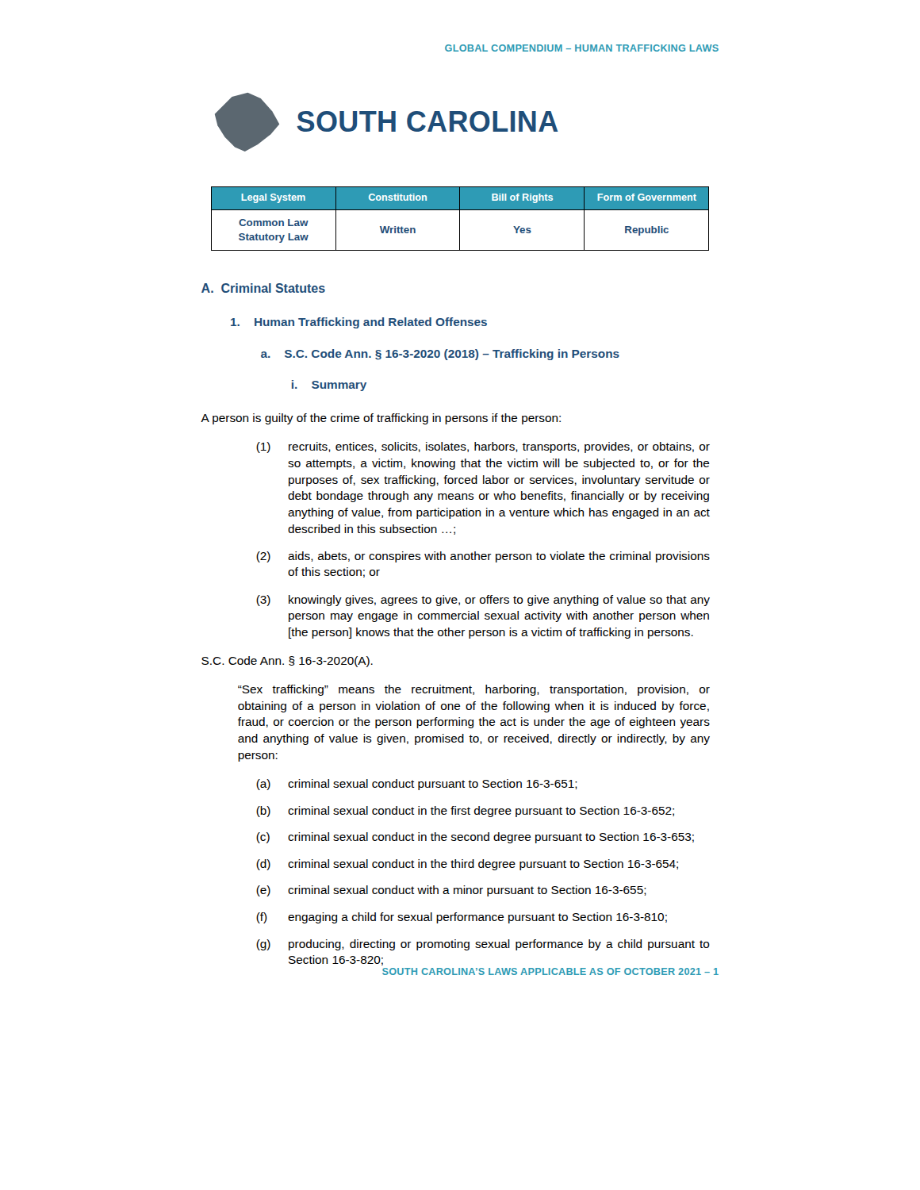GLOBAL COMPENDIUM – HUMAN TRAFFICKING LAWS
SOUTH CAROLINA
| Legal System | Constitution | Bill of Rights | Form of Government |
| --- | --- | --- | --- |
| Common Law Statutory Law | Written | Yes | Republic |
A. Criminal Statutes
1. Human Trafficking and Related Offenses
a. S.C. Code Ann. § 16-3-2020 (2018) – Trafficking in Persons
i. Summary
A person is guilty of the crime of trafficking in persons if the person:
(1)
recruits, entices, solicits, isolates, harbors, transports, provides, or obtains, or so attempts, a victim, knowing that the victim will be subjected to, or for the purposes of, sex trafficking, forced labor or services, involuntary servitude or debt bondage through any means or who benefits, financially or by receiving anything of value, from participation in a venture which has engaged in an act described in this subsection …;
(2)
aids, abets, or conspires with another person to violate the criminal provisions of this section; or
(3)
knowingly gives, agrees to give, or offers to give anything of value so that any person may engage in commercial sexual activity with another person when [the person] knows that the other person is a victim of trafficking in persons.
S.C. Code Ann. § 16-3-2020(A).
“Sex trafficking” means the recruitment, harboring, transportation, provision, or obtaining of a person in violation of one of the following when it is induced by force, fraud, or coercion or the person performing the act is under the age of eighteen years and anything of value is given, promised to, or received, directly or indirectly, by any person:
(a)
criminal sexual conduct pursuant to Section 16-3-651;
(b)
criminal sexual conduct in the first degree pursuant to Section 16-3-652;
(c)
criminal sexual conduct in the second degree pursuant to Section 16-3-653;
(d)
criminal sexual conduct in the third degree pursuant to Section 16-3-654;
(e)
criminal sexual conduct with a minor pursuant to Section 16-3-655;
(f)
engaging a child for sexual performance pursuant to Section 16-3-810;
(g)
producing, directing or promoting sexual performance by a child pursuant to Section 16-3-820;
SOUTH CAROLINA’S LAWS APPLICABLE AS OF OCTOBER 2021 – 1